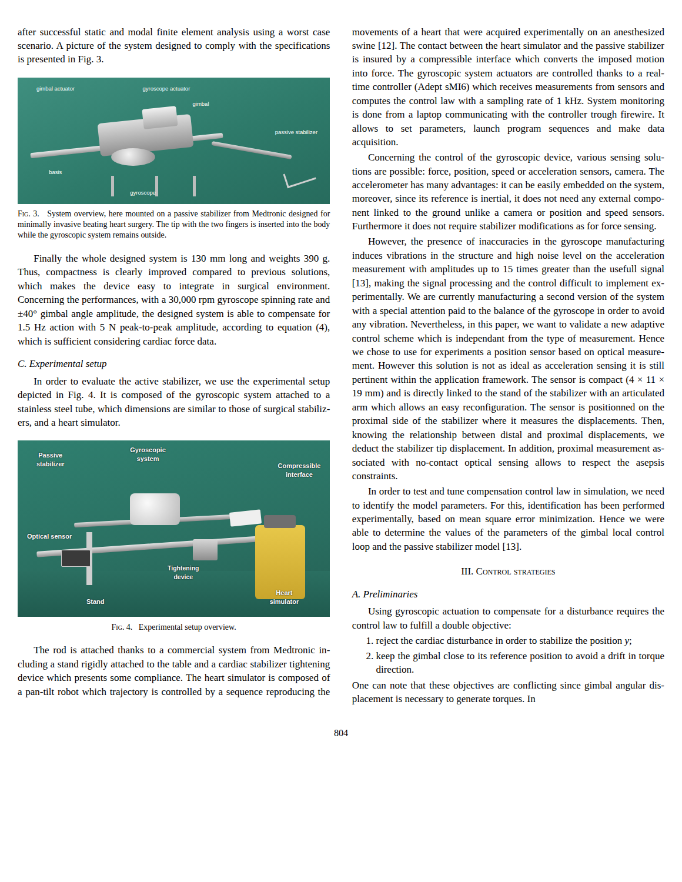after successful static and modal finite element analysis using a worst case scenario. A picture of the system designed to comply with the specifications is presented in Fig. 3.
gimbal actuator gyroscope actuator gimbal passive stabilizer basis gyroscope
Fig. 3. System overview, here mounted on a passive stabilizer from Medtronic designed for minimally invasive beating heart surgery. The tip with the two fingers is inserted into the body while the gyroscopic system remains outside.
Finally the whole designed system is 130 mm long and weights 390 g. Thus, compactness is clearly improved compared to previous solutions, which makes the device easy to integrate in surgical environment. Concerning the performances, with a 30,000 rpm gyroscope spinning rate and ±40° gimbal angle amplitude, the designed system is able to compensate for 1.5 Hz action with 5 N peak-to-peak amplitude, according to equation (4), which is sufficient considering cardiac force data.
C. Experimental setup
In order to evaluate the active stabilizer, we use the experimental setup depicted in Fig. 4. It is composed of the gyroscopic system attached to a stainless steel tube, which dimensions are similar to those of surgical stabilizers, and a heart simulator.
Passive
stabilizer Gyroscopic
system Compressible
interface Optical sensor Tightening
device Stand Heart
simulator
Fig. 4. Experimental setup overview.
The rod is attached thanks to a commercial system from Medtronic including a stand rigidly attached to the table and a cardiac stabilizer tightening device which presents some compliance. The heart simulator is composed of a pan-tilt robot which trajectory is controlled by a sequence reproducing the movements of a heart that were acquired experimentally on an anesthesized swine [12]. The contact between the heart simulator and the passive stabilizer is insured by a compressible interface which converts the imposed motion into force. The gyroscopic system actuators are controlled thanks to a real-time controller (Adept sMI6) which receives measurements from sensors and computes the control law with a sampling rate of 1 kHz. System monitoring is done from a laptop communicating with the controller trough firewire. It allows to set parameters, launch program sequences and make data acquisition.
Concerning the control of the gyroscopic device, various sensing solutions are possible: force, position, speed or acceleration sensors, camera. The accelerometer has many advantages: it can be easily embedded on the system, moreover, since its reference is inertial, it does not need any external component linked to the ground unlike a camera or position and speed sensors. Furthermore it does not require stabilizer modifications as for force sensing.
However, the presence of inaccuracies in the gyroscope manufacturing induces vibrations in the structure and high noise level on the acceleration measurement with amplitudes up to 15 times greater than the usefull signal [13], making the signal processing and the control difficult to implement experimentally. We are currently manufacturing a second version of the system with a special attention paid to the balance of the gyroscope in order to avoid any vibration. Nevertheless, in this paper, we want to validate a new adaptive control scheme which is independant from the type of measurement. Hence we chose to use for experiments a position sensor based on optical measurement. However this solution is not as ideal as acceleration sensing it is still pertinent within the application framework. The sensor is compact (4 × 11 × 19 mm) and is directly linked to the stand of the stabilizer with an articulated arm which allows an easy reconfiguration. The sensor is positionned on the proximal side of the stabilizer where it measures the displacements. Then, knowing the relationship between distal and proximal displacements, we deduct the stabilizer tip displacement. In addition, proximal measurement associated with no-contact optical sensing allows to respect the asepsis constraints.
In order to test and tune compensation control law in simulation, we need to identify the model parameters. For this, identification has been performed experimentally, based on mean square error minimization. Hence we were able to determine the values of the parameters of the gimbal local control loop and the passive stabilizer model [13].
III. Control strategies
A. Preliminaries
Using gyroscopic actuation to compensate for a disturbance requires the control law to fulfill a double objective:
reject the cardiac disturbance in order to stabilize the position y;
keep the gimbal close to its reference position to avoid a drift in torque direction.
One can note that these objectives are conflicting since gimbal angular displacement is necessary to generate torques. In
804